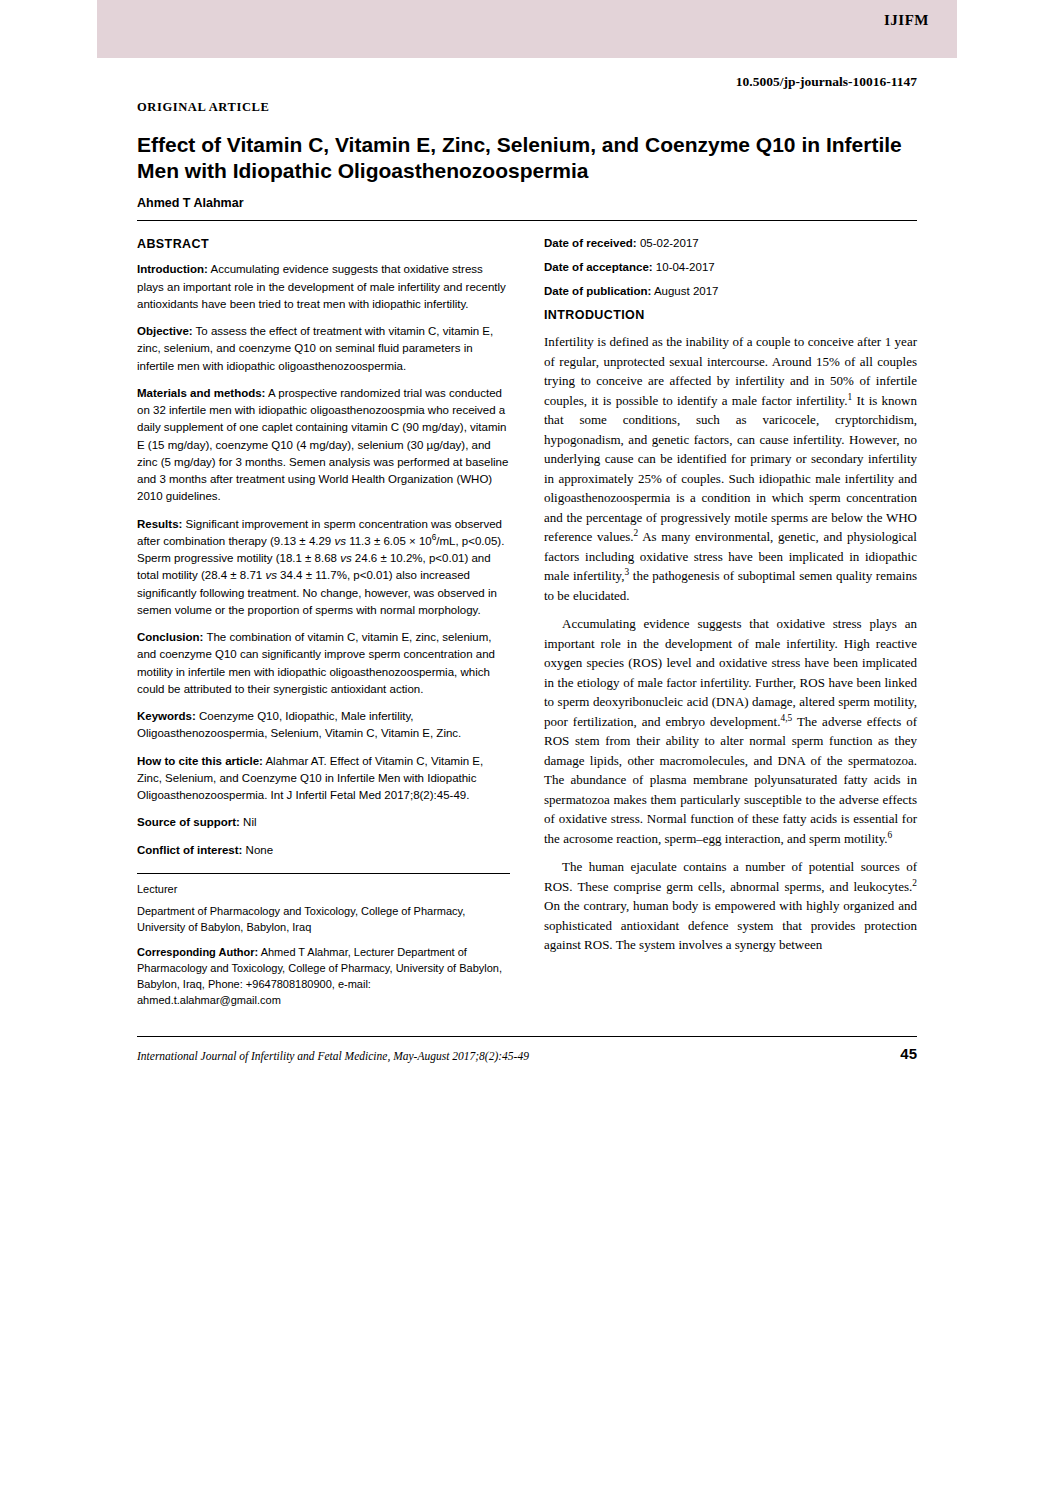IJIFM
10.5005/jp-journals-10016-1147
ORIGINAL ARTICLE
Effect of Vitamin C, Vitamin E, Zinc, Selenium, and Coenzyme Q10 in Infertile Men with Idiopathic Oligoasthenozoospermia
Ahmed T Alahmar
ABSTRACT
Introduction: Accumulating evidence suggests that oxidative stress plays an important role in the development of male infertility and recently antioxidants have been tried to treat men with idiopathic infertility.
Objective: To assess the effect of treatment with vitamin C, vitamin E, zinc, selenium, and coenzyme Q10 on seminal fluid parameters in infertile men with idiopathic oligoasthenozoospermia.
Materials and methods: A prospective randomized trial was conducted on 32 infertile men with idiopathic oligoasthenozoospmia who received a daily supplement of one caplet containing vitamin C (90 mg/day), vitamin E (15 mg/day), coenzyme Q10 (4 mg/day), selenium (30 µg/day), and zinc (5 mg/day) for 3 months. Semen analysis was performed at baseline and 3 months after treatment using World Health Organization (WHO) 2010 guidelines.
Results: Significant improvement in sperm concentration was observed after combination therapy (9.13 ± 4.29 vs 11.3 ± 6.05 × 106/mL, p<0.05). Sperm progressive motility (18.1 ± 8.68 vs 24.6 ± 10.2%, p<0.01) and total motility (28.4 ± 8.71 vs 34.4 ± 11.7%, p<0.01) also increased significantly following treatment. No change, however, was observed in semen volume or the proportion of sperms with normal morphology.
Conclusion: The combination of vitamin C, vitamin E, zinc, selenium, and coenzyme Q10 can significantly improve sperm concentration and motility in infertile men with idiopathic oligoasthenozoospermia, which could be attributed to their synergistic antioxidant action.
Keywords: Coenzyme Q10, Idiopathic, Male infertility, Oligoasthenozoospermia, Selenium, Vitamin C, Vitamin E, Zinc.
How to cite this article: Alahmar AT. Effect of Vitamin C, Vitamin E, Zinc, Selenium, and Coenzyme Q10 in Infertile Men with Idiopathic Oligoasthenozoospermia. Int J Infertil Fetal Med 2017;8(2):45-49.
Source of support: Nil
Conflict of interest: None
Lecturer
Department of Pharmacology and Toxicology, College of Pharmacy, University of Babylon, Babylon, Iraq
Corresponding Author: Ahmed T Alahmar, Lecturer Department of Pharmacology and Toxicology, College of Pharmacy, University of Babylon, Babylon, Iraq, Phone: +9647808180900, e-mail: ahmed.t.alahmar@gmail.com
Date of received: 05-02-2017
Date of acceptance: 10-04-2017
Date of publication: August 2017
INTRODUCTION
Infertility is defined as the inability of a couple to conceive after 1 year of regular, unprotected sexual intercourse. Around 15% of all couples trying to conceive are affected by infertility and in 50% of infertile couples, it is possible to identify a male factor infertility.1 It is known that some conditions, such as varicocele, cryptorchidism, hypogonadism, and genetic factors, can cause infertility. However, no underlying cause can be identified for primary or secondary infertility in approximately 25% of couples. Such idiopathic male infertility and oligoasthenozoospermia is a condition in which sperm concentration and the percentage of progressively motile sperms are below the WHO reference values.2 As many environmental, genetic, and physiological factors including oxidative stress have been implicated in idiopathic male infertility,3 the pathogenesis of suboptimal semen quality remains to be elucidated.
Accumulating evidence suggests that oxidative stress plays an important role in the development of male infertility. High reactive oxygen species (ROS) level and oxidative stress have been implicated in the etiology of male factor infertility. Further, ROS have been linked to sperm deoxyribonucleic acid (DNA) damage, altered sperm motility, poor fertilization, and embryo development.4,5 The adverse effects of ROS stem from their ability to alter normal sperm function as they damage lipids, other macromolecules, and DNA of the spermatozoa. The abundance of plasma membrane polyunsaturated fatty acids in spermatozoa makes them particularly susceptible to the adverse effects of oxidative stress. Normal function of these fatty acids is essential for the acrosome reaction, sperm–egg interaction, and sperm motility.6
The human ejaculate contains a number of potential sources of ROS. These comprise germ cells, abnormal sperms, and leukocytes.2 On the contrary, human body is empowered with highly organized and sophisticated antioxidant defence system that provides protection against ROS. The system involves a synergy between
International Journal of Infertility and Fetal Medicine, May-August 2017;8(2):45-49
45